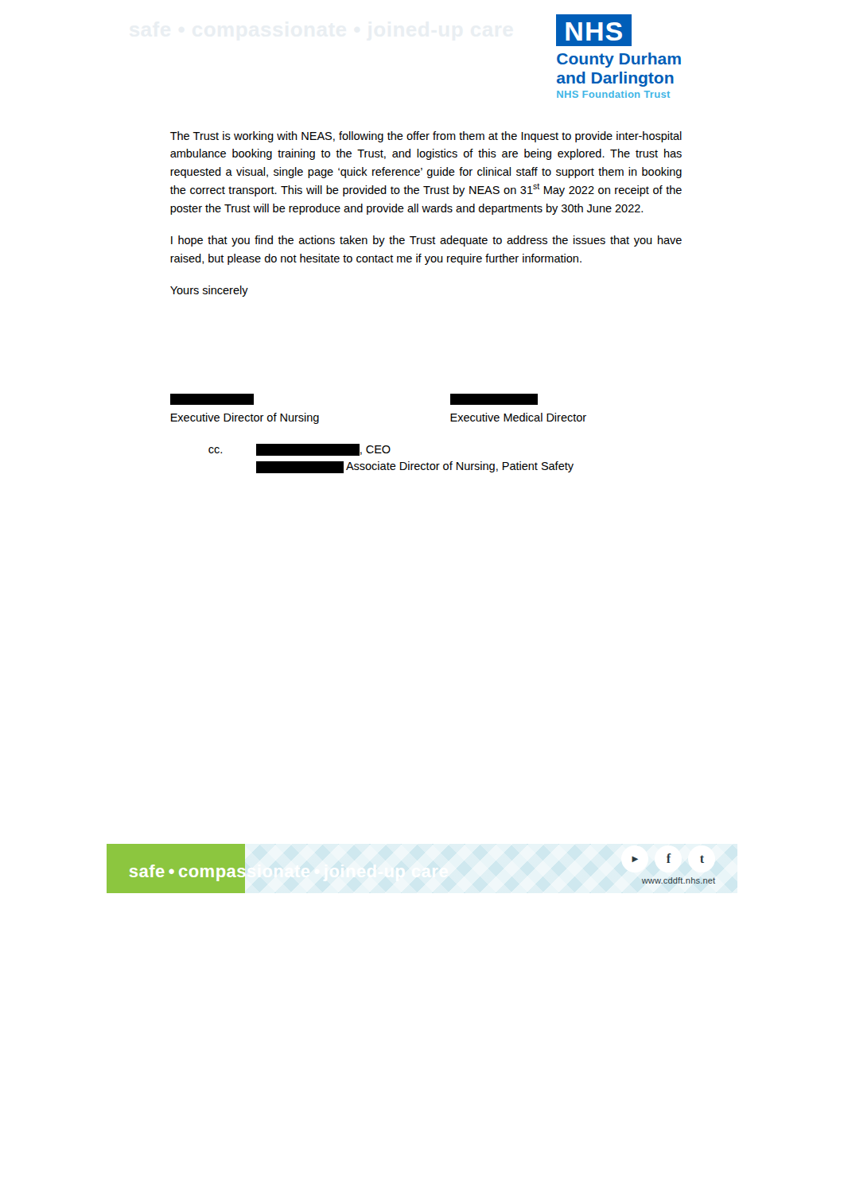safe • compassionate • joined-up care
NHS
County Durham
and Darlington
NHS Foundation Trust
The Trust is working with NEAS, following the offer from them at the Inquest to provide inter-hospital ambulance booking training to the Trust, and logistics of this are being explored. The trust has requested a visual, single page ‘quick reference’ guide for clinical staff to support them in booking the correct transport. This will be provided to the Trust by NEAS on 31st May 2022 on receipt of the poster the Trust will be reproduce and provide all wards and departments by 30th June 2022.
I hope that you find the actions taken by the Trust adequate to address the issues that you have raised, but please do not hesitate to contact me if you require further information.
Yours sincerely
Executive Director of Nursing
Executive Medical Director
cc. , CEO
Associate Director of Nursing, Patient Safety
safe•compassionate•joined-up care
►
f
t
www.cddft.nhs.net